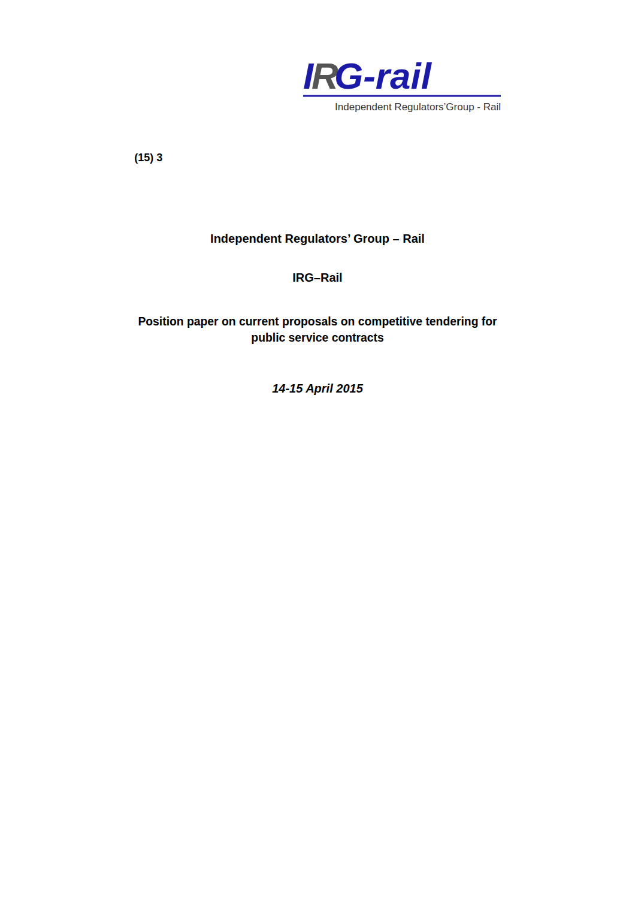(15) 3
Independent Regulators’ Group – Rail
IRG–Rail
Position paper on current proposals on competitive tendering for public service contracts
14-15 April 2015